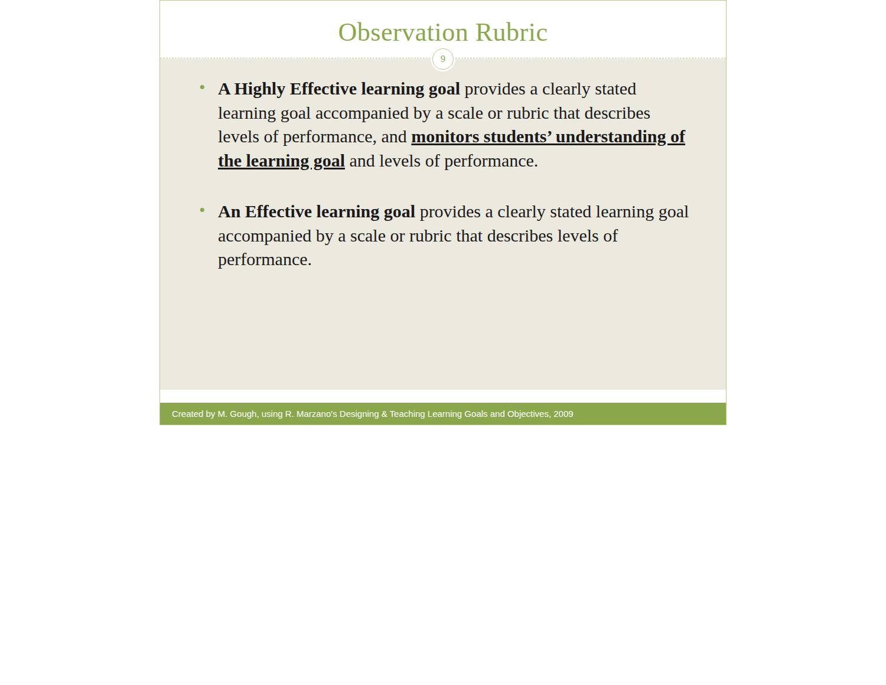Observation Rubric
9
A Highly Effective learning goal provides a clearly stated learning goal accompanied by a scale or rubric that describes levels of performance, and monitors students’ understanding of the learning goal and levels of performance.
An Effective learning goal provides a clearly stated learning goal accompanied by a scale or rubric that describes levels of performance.
Created by M. Gough, using R. Marzano's Designing & Teaching Learning Goals and Objectives, 2009